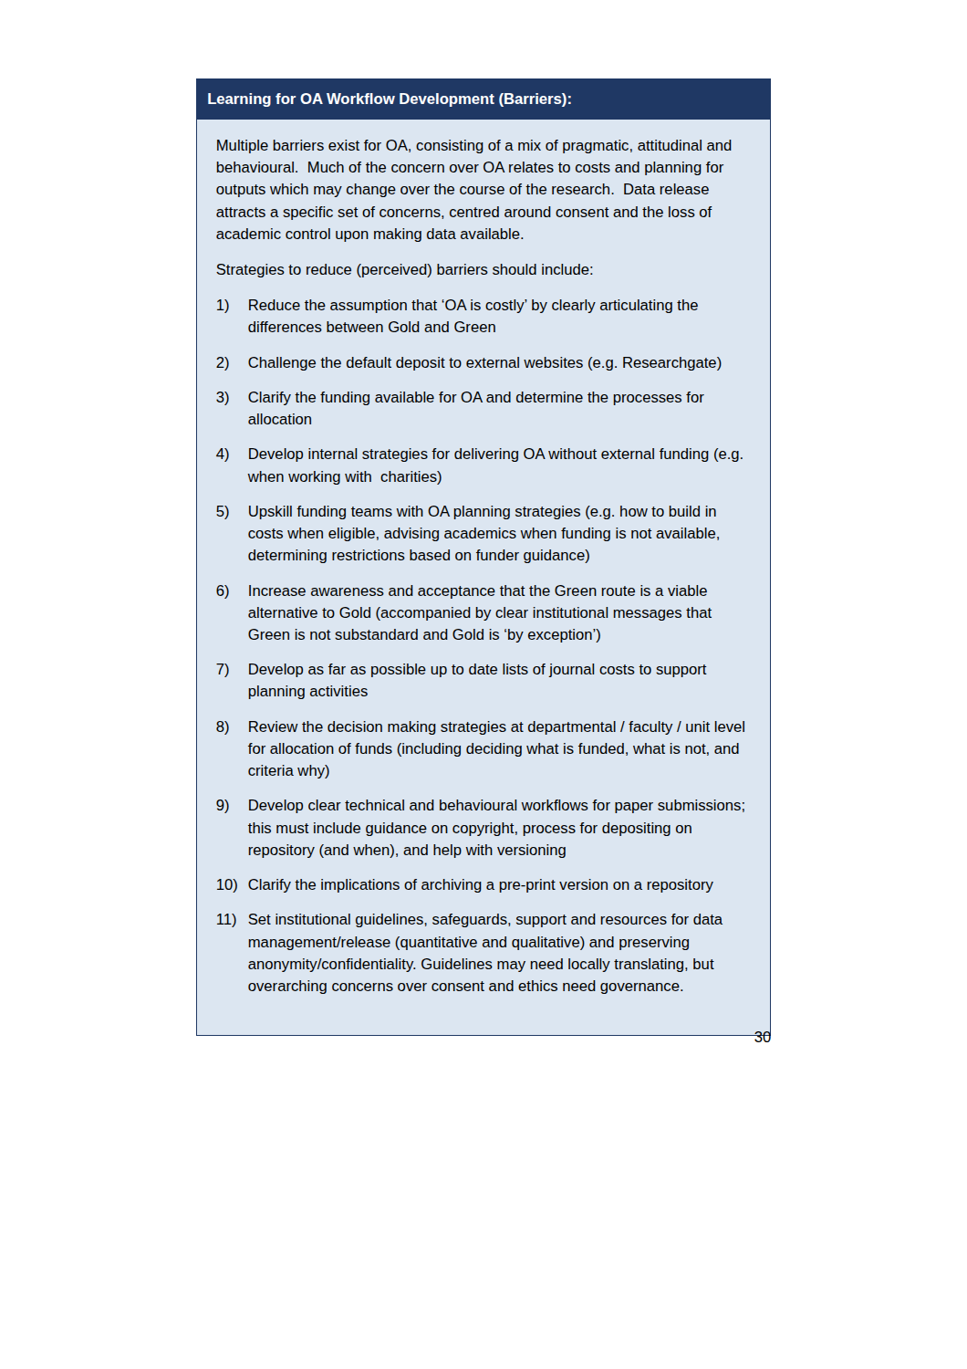Learning for OA Workflow Development (Barriers):
Multiple barriers exist for OA, consisting of a mix of pragmatic, attitudinal and behavioural. Much of the concern over OA relates to costs and planning for outputs which may change over the course of the research. Data release attracts a specific set of concerns, centred around consent and the loss of academic control upon making data available.
Strategies to reduce (perceived) barriers should include:
Reduce the assumption that ‘OA is costly’ by clearly articulating the differences between Gold and Green
Challenge the default deposit to external websites (e.g. Researchgate)
Clarify the funding available for OA and determine the processes for allocation
Develop internal strategies for delivering OA without external funding (e.g. when working with charities)
Upskill funding teams with OA planning strategies (e.g. how to build in costs when eligible, advising academics when funding is not available, determining restrictions based on funder guidance)
Increase awareness and acceptance that the Green route is a viable alternative to Gold (accompanied by clear institutional messages that Green is not substandard and Gold is ‘by exception’)
Develop as far as possible up to date lists of journal costs to support planning activities
Review the decision making strategies at departmental / faculty / unit level for allocation of funds (including deciding what is funded, what is not, and criteria why)
Develop clear technical and behavioural workflows for paper submissions; this must include guidance on copyright, process for depositing on repository (and when), and help with versioning
Clarify the implications of archiving a pre-print version on a repository
Set institutional guidelines, safeguards, support and resources for data management/release (quantitative and qualitative) and preserving anonymity/confidentiality. Guidelines may need locally translating, but overarching concerns over consent and ethics need governance.
30